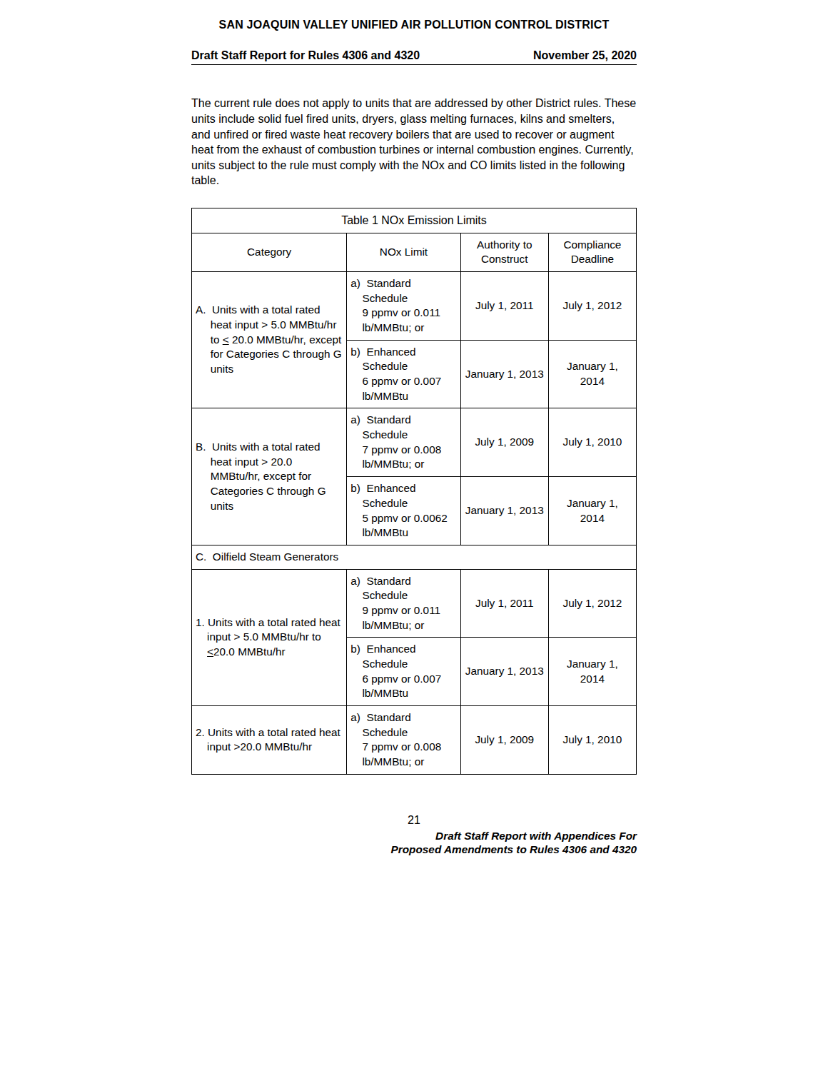SAN JOAQUIN VALLEY UNIFIED AIR POLLUTION CONTROL DISTRICT
Draft Staff Report for Rules 4306 and 4320
November 25, 2020
The current rule does not apply to units that are addressed by other District rules. These units include solid fuel fired units, dryers, glass melting furnaces, kilns and smelters, and unfired or fired waste heat recovery boilers that are used to recover or augment heat from the exhaust of combustion turbines or internal combustion engines. Currently, units subject to the rule must comply with the NOx and CO limits listed in the following table.
Table 1 NOx Emission Limits
| Category | NOx Limit | Authority to Construct | Compliance Deadline |
| --- | --- | --- | --- |
| A. Units with a total rated heat input > 5.0 MMBtu/hr to < 20.0 MMBtu/hr, except for Categories C through G units | a) Standard Schedule 9 ppmv or 0.011 lb/MMBtu; or | July 1, 2011 | July 1, 2012 |
| b) Enhanced Schedule 6 ppmv or 0.007 lb/MMBtu | January 1, 2013 | January 1, 2014 |
| B. Units with a total rated heat input > 20.0 MMBtu/hr, except for Categories C through G units | a) Standard Schedule 7 ppmv or 0.008 lb/MMBtu; or | July 1, 2009 | July 1, 2010 |
| b) Enhanced Schedule 5 ppmv or 0.0062 lb/MMBtu | January 1, 2013 | January 1, 2014 |
| C. Oilfield Steam Generators |
| 1. Units with a total rated heat input > 5.0 MMBtu/hr to < 20.0 MMBtu/hr | a) Standard Schedule 9 ppmv or 0.011 lb/MMBtu; or | July 1, 2011 | July 1, 2012 |
| b) Enhanced Schedule 6 ppmv or 0.007 lb/MMBtu | January 1, 2013 | January 1, 2014 |
| 2. Units with a total rated heat input >20.0 MMBtu/hr | a) Standard Schedule 7 ppmv or 0.008 lb/MMBtu; or | July 1, 2009 | July 1, 2010 |
21
Draft Staff Report with Appendices For
Proposed Amendments to Rules 4306 and 4320